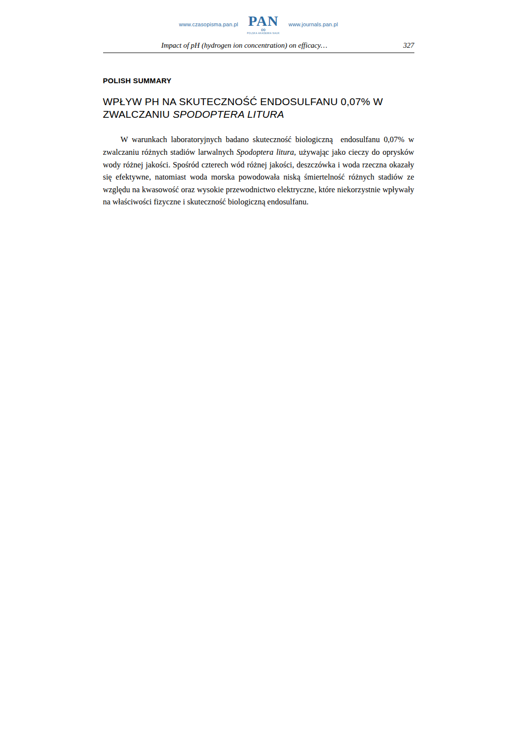www.czasopisma.pan.pl PAN ∞ POLSKA AKADEMIA NAUK www.journals.pan.pl
Impact of pH (hydrogen ion concentration) on efficacy… 327
POLISH SUMMARY
WPŁYW PH NA SKUTECZNOŚĆ ENDOSULFANU 0,07% W ZWALCZANIU SPODOPTERA LITURA
W warunkach laboratoryjnych badano skuteczność biologiczną endosulfanu 0,07% w zwalczaniu różnych stadiów larwalnych Spodoptera litura, używając jako cieczy do oprysków wody różnej jakości. Spośród czterech wód różnej jakości, deszczówka i woda rzeczna okazały się efektywne, natomiast woda morska powodowała niską śmiertelność różnych stadiów ze względu na kwasowość oraz wysokie przewodnictwo elektryczne, które niekorzystnie wpływały na właściwości fizyczne i skuteczność biologiczną endosulfanu.